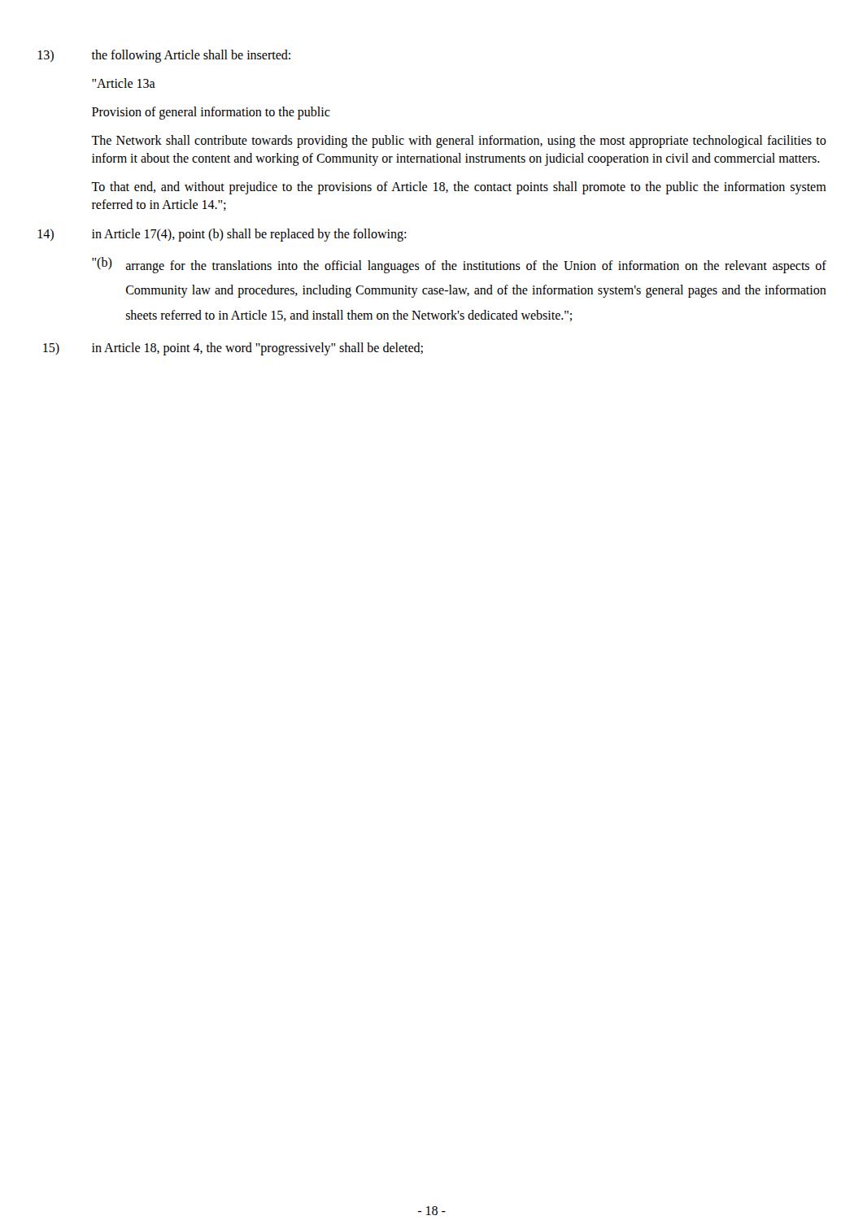13)
the following Article shall be inserted:
"Article 13a
Provision of general information to the public
The Network shall contribute towards providing the public with general information, using the most appropriate technological facilities to inform it about the content and working of Community or international instruments on judicial cooperation in civil and commercial matters.
To that end, and without prejudice to the provisions of Article 18, the contact points shall promote to the public the information system referred to in Article 14.";
14)
in Article 17(4), point (b) shall be replaced by the following:
"(b)
arrange for the translations into the official languages of the institutions of the Union of information on the relevant aspects of Community law and procedures, including Community case-law, and of the information system's general pages and the information sheets referred to in Article 15, and install them on the Network's dedicated website.";
15)
in Article 18, point 4, the word "progressively" shall be deleted;
- 18 -